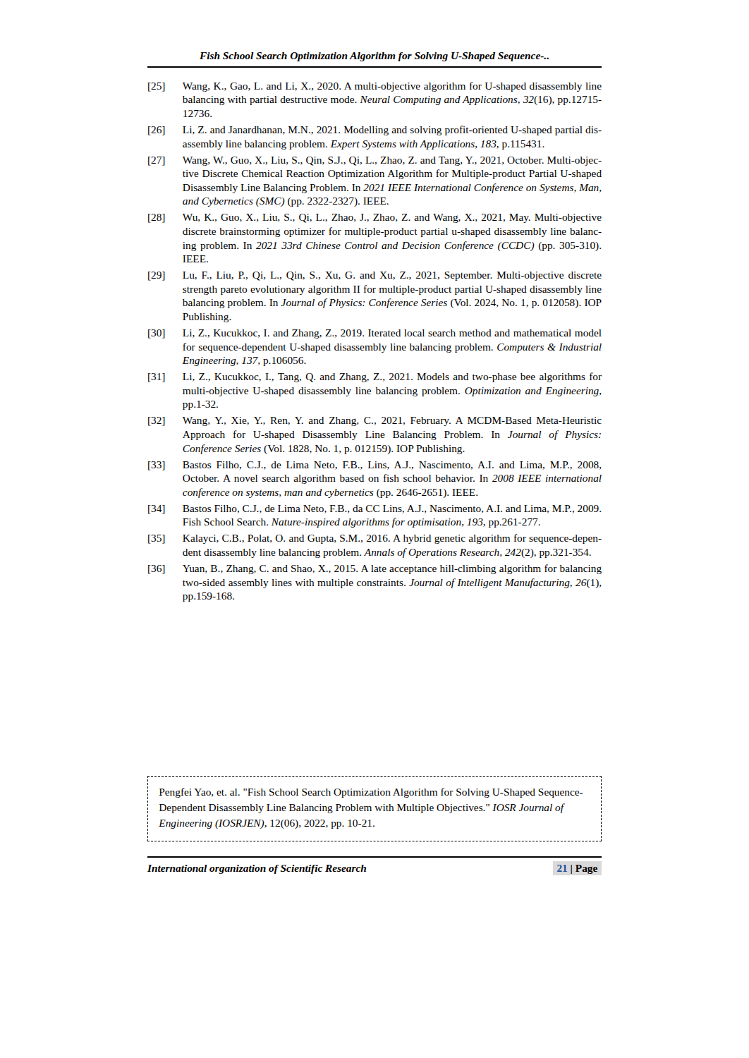Fish School Search Optimization Algorithm for Solving U-Shaped Sequence-..
[25] Wang, K., Gao, L. and Li, X., 2020. A multi-objective algorithm for U-shaped disassembly line balancing with partial destructive mode. Neural Computing and Applications, 32(16), pp.12715-12736.
[26] Li, Z. and Janardhanan, M.N., 2021. Modelling and solving profit-oriented U-shaped partial disassembly line balancing problem. Expert Systems with Applications, 183, p.115431.
[27] Wang, W., Guo, X., Liu, S., Qin, S.J., Qi, L., Zhao, Z. and Tang, Y., 2021, October. Multi-objective Discrete Chemical Reaction Optimization Algorithm for Multiple-product Partial U-shaped Disassembly Line Balancing Problem. In 2021 IEEE International Conference on Systems, Man, and Cybernetics (SMC) (pp. 2322-2327). IEEE.
[28] Wu, K., Guo, X., Liu, S., Qi, L., Zhao, J., Zhao, Z. and Wang, X., 2021, May. Multi-objective discrete brainstorming optimizer for multiple-product partial u-shaped disassembly line balancing problem. In 2021 33rd Chinese Control and Decision Conference (CCDC) (pp. 305-310). IEEE.
[29] Lu, F., Liu, P., Qi, L., Qin, S., Xu, G. and Xu, Z., 2021, September. Multi-objective discrete strength pareto evolutionary algorithm II for multiple-product partial U-shaped disassembly line balancing problem. In Journal of Physics: Conference Series (Vol. 2024, No. 1, p. 012058). IOP Publishing.
[30] Li, Z., Kucukkoc, I. and Zhang, Z., 2019. Iterated local search method and mathematical model for sequence-dependent U-shaped disassembly line balancing problem. Computers & Industrial Engineering, 137, p.106056.
[31] Li, Z., Kucukkoc, I., Tang, Q. and Zhang, Z., 2021. Models and two-phase bee algorithms for multi-objective U-shaped disassembly line balancing problem. Optimization and Engineering, pp.1-32.
[32] Wang, Y., Xie, Y., Ren, Y. and Zhang, C., 2021, February. A MCDM-Based Meta-Heuristic Approach for U-shaped Disassembly Line Balancing Problem. In Journal of Physics: Conference Series (Vol. 1828, No. 1, p. 012159). IOP Publishing.
[33] Bastos Filho, C.J., de Lima Neto, F.B., Lins, A.J., Nascimento, A.I. and Lima, M.P., 2008, October. A novel search algorithm based on fish school behavior. In 2008 IEEE international conference on systems, man and cybernetics (pp. 2646-2651). IEEE.
[34] Bastos Filho, C.J., de Lima Neto, F.B., da CC Lins, A.J., Nascimento, A.I. and Lima, M.P., 2009. Fish School Search. Nature-inspired algorithms for optimisation, 193, pp.261-277.
[35] Kalayci, C.B., Polat, O. and Gupta, S.M., 2016. A hybrid genetic algorithm for sequence-dependent disassembly line balancing problem. Annals of Operations Research, 242(2), pp.321-354.
[36] Yuan, B., Zhang, C. and Shao, X., 2015. A late acceptance hill-climbing algorithm for balancing two-sided assembly lines with multiple constraints. Journal of Intelligent Manufacturing, 26(1), pp.159-168.
Pengfei Yao, et. al. "Fish School Search Optimization Algorithm for Solving U-Shaped Sequence-Dependent Disassembly Line Balancing Problem with Multiple Objectives." IOSR Journal of Engineering (IOSRJEN), 12(06), 2022, pp. 10-21.
International organization of Scientific Research 21 | Page